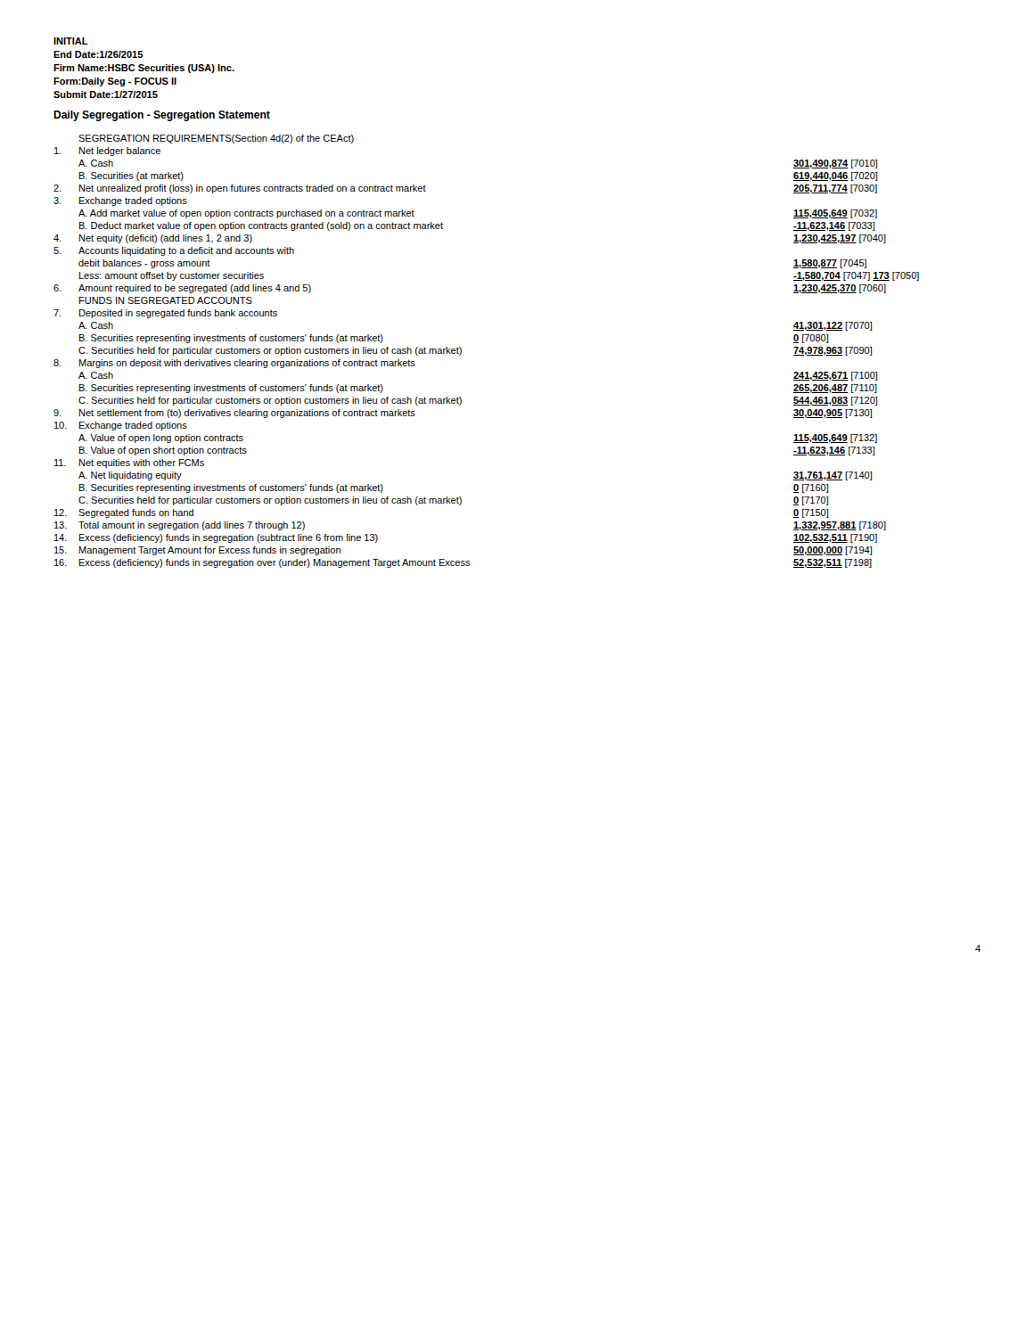INITIAL
End Date:1/26/2015
Firm Name:HSBC Securities (USA) Inc.
Form:Daily Seg - FOCUS II
Submit Date:1/27/2015
Daily Segregation - Segregation Statement
| | SEGREGATION REQUIREMENTS(Section 4d(2) of the CEAct) | |
| 1. | Net ledger balance | |
| | A. Cash | 301,490,874 [7010] |
| | B. Securities (at market) | 619,440,046 [7020] |
| 2. | Net unrealized profit (loss) in open futures contracts traded on a contract market | 205,711,774 [7030] |
| 3. | Exchange traded options | |
| | A. Add market value of open option contracts purchased on a contract market | 115,405,649 [7032] |
| | B. Deduct market value of open option contracts granted (sold) on a contract market | -11,623,146 [7033] |
| 4. | Net equity (deficit) (add lines 1, 2 and 3) | 1,230,425,197 [7040] |
| 5. | Accounts liquidating to a deficit and accounts with | |
| | debit balances - gross amount | 1,580,877 [7045] |
| | Less: amount offset by customer securities | -1,580,704 [7047] 173 [7050] |
| 6. | Amount required to be segregated (add lines 4 and 5) | 1,230,425,370 [7060] |
| | FUNDS IN SEGREGATED ACCOUNTS | |
| 7. | Deposited in segregated funds bank accounts | |
| | A. Cash | 41,301,122 [7070] |
| | B. Securities representing investments of customers' funds (at market) | 0 [7080] |
| | C. Securities held for particular customers or option customers in lieu of cash (at market) | 74,978,963 [7090] |
| 8. | Margins on deposit with derivatives clearing organizations of contract markets | |
| | A. Cash | 241,425,671 [7100] |
| | B. Securities representing investments of customers' funds (at market) | 265,206,487 [7110] |
| | C. Securities held for particular customers or option customers in lieu of cash (at market) | 544,461,083 [7120] |
| 9. | Net settlement from (to) derivatives clearing organizations of contract markets | 30,040,905 [7130] |
| 10. | Exchange traded options | |
| | A. Value of open long option contracts | 115,405,649 [7132] |
| | B. Value of open short option contracts | -11,623,146 [7133] |
| 11. | Net equities with other FCMs | |
| | A. Net liquidating equity | 31,761,147 [7140] |
| | B. Securities representing investments of customers' funds (at market) | 0 [7160] |
| | C. Securities held for particular customers or option customers in lieu of cash (at market) | 0 [7170] |
| 12. | Segregated funds on hand | 0 [7150] |
| 13. | Total amount in segregation (add lines 7 through 12) | 1,332,957,881 [7180] |
| 14. | Excess (deficiency) funds in segregation (subtract line 6 from line 13) | 102,532,511 [7190] |
| 15. | Management Target Amount for Excess funds in segregation | 50,000,000 [7194] |
| 16. | Excess (deficiency) funds in segregation over (under) Management Target Amount Excess | 52,532,511 [7198] |
4